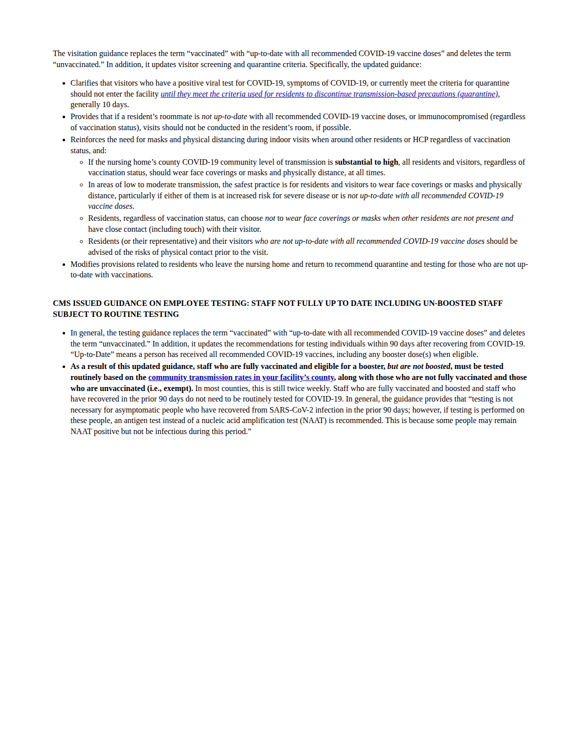The visitation guidance replaces the term “vaccinated” with “up-to-date with all recommended COVID-19 vaccine doses” and deletes the term “unvaccinated.” In addition, it updates visitor screening and quarantine criteria. Specifically, the updated guidance:
Clarifies that visitors who have a positive viral test for COVID-19, symptoms of COVID-19, or currently meet the criteria for quarantine should not enter the facility until they meet the criteria used for residents to discontinue transmission-based precautions (quarantine), generally 10 days.
Provides that if a resident’s roommate is not up-to-date with all recommended COVID-19 vaccine doses, or immunocompromised (regardless of vaccination status), visits should not be conducted in the resident’s room, if possible.
Reinforces the need for masks and physical distancing during indoor visits when around other residents or HCP regardless of vaccination status, and:
If the nursing home’s county COVID-19 community level of transmission is substantial to high, all residents and visitors, regardless of vaccination status, should wear face coverings or masks and physically distance, at all times.
In areas of low to moderate transmission, the safest practice is for residents and visitors to wear face coverings or masks and physically distance, particularly if either of them is at increased risk for severe disease or is not up-to-date with all recommended COVID-19 vaccine doses.
Residents, regardless of vaccination status, can choose not to wear face coverings or masks when other residents are not present and have close contact (including touch) with their visitor.
Residents (or their representative) and their visitors who are not up-to-date with all recommended COVID-19 vaccine doses should be advised of the risks of physical contact prior to the visit.
Modifies provisions related to residents who leave the nursing home and return to recommend quarantine and testing for those who are not up-to-date with vaccinations.
CMS ISSUED GUIDANCE ON EMPLOYEE TESTING: STAFF NOT FULLY UP TO DATE INCLUDING UN-BOOSTED STAFF SUBJECT TO ROUTINE TESTING
In general, the testing guidance replaces the term “vaccinated” with “up-to-date with all recommended COVID-19 vaccine doses” and deletes the term “unvaccinated.” In addition, it updates the recommendations for testing individuals within 90 days after recovering from COVID-19. “Up-to-Date” means a person has received all recommended COVID-19 vaccines, including any booster dose(s) when eligible.
As a result of this updated guidance, staff who are fully vaccinated and eligible for a booster, but are not boosted, must be tested routinely based on the community transmission rates in your facility’s county, along with those who are not fully vaccinated and those who are unvaccinated (i.e., exempt). In most counties, this is still twice weekly. Staff who are fully vaccinated and boosted and staff who have recovered in the prior 90 days do not need to be routinely tested for COVID-19. In general, the guidance provides that “testing is not necessary for asymptomatic people who have recovered from SARS-CoV-2 infection in the prior 90 days; however, if testing is performed on these people, an antigen test instead of a nucleic acid amplification test (NAAT) is recommended. This is because some people may remain NAAT positive but not be infectious during this period.”